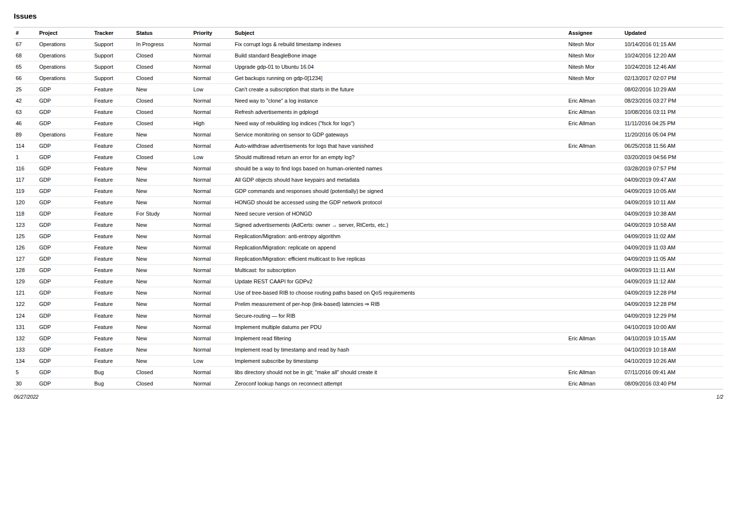Issues
| # | Project | Tracker | Status | Priority | Subject | Assignee | Updated |
| --- | --- | --- | --- | --- | --- | --- | --- |
| 67 | Operations | Support | In Progress | Normal | Fix corrupt logs & rebuild timestamp indexes | Nitesh Mor | 10/14/2016 01:15 AM |
| 68 | Operations | Support | Closed | Normal | Build standard BeagleBone image | Nitesh Mor | 10/24/2016 12:20 AM |
| 65 | Operations | Support | Closed | Normal | Upgrade gdp-01 to Ubuntu 16.04 | Nitesh Mor | 10/24/2016 12:46 AM |
| 66 | Operations | Support | Closed | Normal | Get backups running on gdp-0[1234] | Nitesh Mor | 02/13/2017 02:07 PM |
| 25 | GDP | Feature | New | Low | Can't create a subscription that starts in the future | | 08/02/2016 10:29 AM |
| 42 | GDP | Feature | Closed | Normal | Need way to "clone" a log instance | Eric Allman | 08/23/2016 03:27 PM |
| 63 | GDP | Feature | Closed | Normal | Refresh advertisements in gdplogd | Eric Allman | 10/08/2016 03:11 PM |
| 46 | GDP | Feature | Closed | High | Need way of rebuilding log indices ("fsck for logs") | Eric Allman | 11/11/2016 04:25 PM |
| 89 | Operations | Feature | New | Normal | Service monitoring on sensor to GDP gateways | | 11/20/2016 05:04 PM |
| 114 | GDP | Feature | Closed | Normal | Auto-withdraw advertisements for logs that have vanished | Eric Allman | 06/25/2018 11:56 AM |
| 1 | GDP | Feature | Closed | Low | Should multiread return an error for an empty log? | | 03/20/2019 04:56 PM |
| 116 | GDP | Feature | New | Normal | should be a way to find logs based on human-oriented names | | 03/28/2019 07:57 PM |
| 117 | GDP | Feature | New | Normal | All GDP objects should have keypairs and metadata | | 04/09/2019 09:47 AM |
| 119 | GDP | Feature | New | Normal | GDP commands and responses should (potentially) be signed | | 04/09/2019 10:05 AM |
| 120 | GDP | Feature | New | Normal | HONGD should be accessed using the GDP network protocol | | 04/09/2019 10:11 AM |
| 118 | GDP | Feature | For Study | Normal | Need secure version of HONGD | | 04/09/2019 10:38 AM |
| 123 | GDP | Feature | New | Normal | Signed advertisements (AdCerts: owner → server, RtCerts, etc.) | | 04/09/2019 10:58 AM |
| 125 | GDP | Feature | New | Normal | Replication/Migration: anti-entropy algorithm | | 04/09/2019 11:02 AM |
| 126 | GDP | Feature | New | Normal | Replication/Migration: replicate on append | | 04/09/2019 11:03 AM |
| 127 | GDP | Feature | New | Normal | Replication/Migration: efficient multicast to live replicas | | 04/09/2019 11:05 AM |
| 128 | GDP | Feature | New | Normal | Multicast: for subscription | | 04/09/2019 11:11 AM |
| 129 | GDP | Feature | New | Normal | Update REST CAAPI for GDPv2 | | 04/09/2019 11:12 AM |
| 121 | GDP | Feature | New | Normal | Use of tree-based RIB to choose routing paths based on QoS requirements | | 04/09/2019 12:28 PM |
| 122 | GDP | Feature | New | Normal | Prelim measurement of per-hop (link-based) latencies ⇒ RIB | | 04/09/2019 12:28 PM |
| 124 | GDP | Feature | New | Normal | Secure-routing — for RIB | | 04/09/2019 12:29 PM |
| 131 | GDP | Feature | New | Normal | Implement multiple datums per PDU | | 04/10/2019 10:00 AM |
| 132 | GDP | Feature | New | Normal | Implement read filtering | Eric Allman | 04/10/2019 10:15 AM |
| 133 | GDP | Feature | New | Normal | Implement read by timestamp and read by hash | | 04/10/2019 10:18 AM |
| 134 | GDP | Feature | New | Low | Implement subscribe by timestamp | | 04/10/2019 10:26 AM |
| 5 | GDP | Bug | Closed | Normal | libs directory should not be in git; "make all" should create it | Eric Allman | 07/11/2016 09:41 AM |
| 30 | GDP | Bug | Closed | Normal | Zeroconf lookup hangs on reconnect attempt | Eric Allman | 08/09/2016 03:40 PM |
06/27/2022 1/2